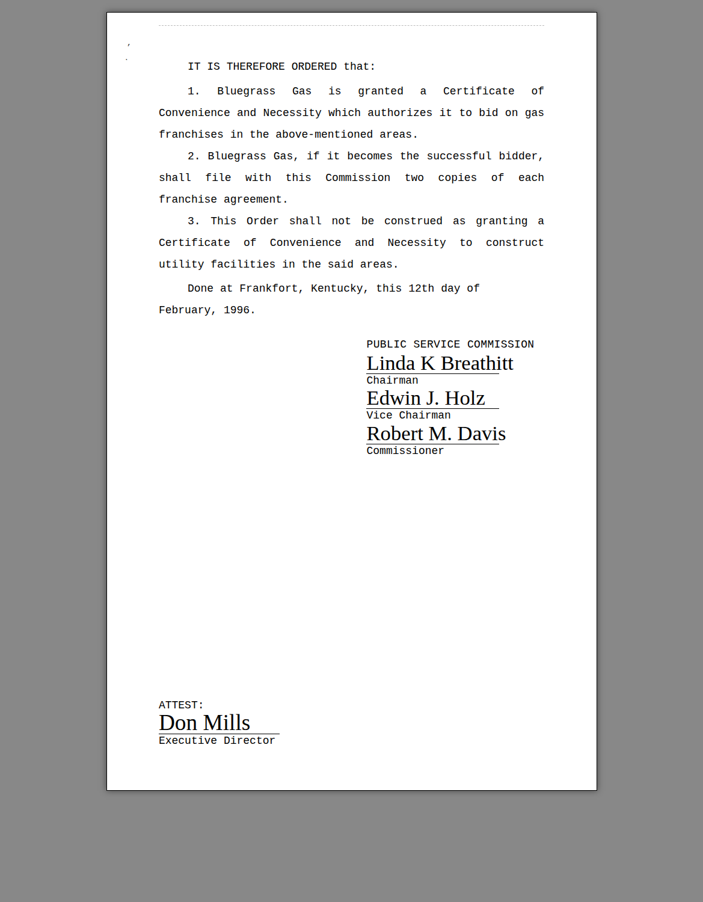,
.
IT IS THEREFORE ORDERED that:
1. Bluegrass Gas is granted a Certificate of Convenience and Necessity which authorizes it to bid on gas franchises in the above-mentioned areas.
2. Bluegrass Gas, if it becomes the successful bidder, shall file with this Commission two copies of each franchise agreement.
3. This Order shall not be construed as granting a Certificate of Convenience and Necessity to construct utility facilities in the said areas.
Done at Frankfort, Kentucky, this 12th day of February, 1996.
PUBLIC SERVICE COMMISSION
Linda K Breathitt
Chairman
Edwin J. Holz
Vice Chairman
Robert M. Davis
Commissioner
ATTEST:
Don Mills
Executive Director